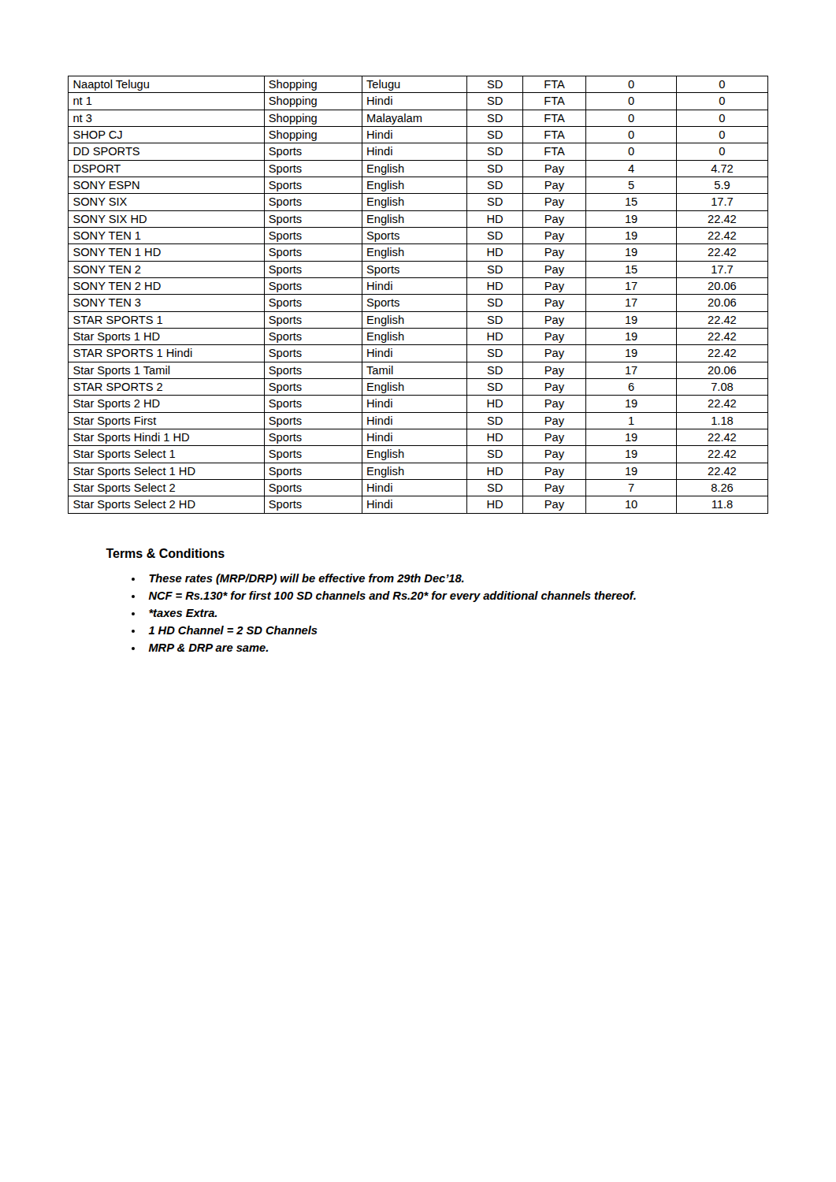| Naaptol Telugu | Shopping | Telugu | SD | FTA | 0 | 0 |
| nt 1 | Shopping | Hindi | SD | FTA | 0 | 0 |
| nt 3 | Shopping | Malayalam | SD | FTA | 0 | 0 |
| SHOP CJ | Shopping | Hindi | SD | FTA | 0 | 0 |
| DD SPORTS | Sports | Hindi | SD | FTA | 0 | 0 |
| DSPORT | Sports | English | SD | Pay | 4 | 4.72 |
| SONY ESPN | Sports | English | SD | Pay | 5 | 5.9 |
| SONY SIX | Sports | English | SD | Pay | 15 | 17.7 |
| SONY SIX HD | Sports | English | HD | Pay | 19 | 22.42 |
| SONY TEN 1 | Sports | Sports | SD | Pay | 19 | 22.42 |
| SONY TEN 1 HD | Sports | English | HD | Pay | 19 | 22.42 |
| SONY TEN 2 | Sports | Sports | SD | Pay | 15 | 17.7 |
| SONY TEN 2 HD | Sports | Hindi | HD | Pay | 17 | 20.06 |
| SONY TEN 3 | Sports | Sports | SD | Pay | 17 | 20.06 |
| STAR SPORTS 1 | Sports | English | SD | Pay | 19 | 22.42 |
| Star Sports 1 HD | Sports | English | HD | Pay | 19 | 22.42 |
| STAR SPORTS 1 Hindi | Sports | Hindi | SD | Pay | 19 | 22.42 |
| Star Sports 1 Tamil | Sports | Tamil | SD | Pay | 17 | 20.06 |
| STAR SPORTS 2 | Sports | English | SD | Pay | 6 | 7.08 |
| Star Sports 2 HD | Sports | Hindi | HD | Pay | 19 | 22.42 |
| Star Sports First | Sports | Hindi | SD | Pay | 1 | 1.18 |
| Star Sports Hindi 1 HD | Sports | Hindi | HD | Pay | 19 | 22.42 |
| Star Sports Select 1 | Sports | English | SD | Pay | 19 | 22.42 |
| Star Sports Select 1 HD | Sports | English | HD | Pay | 19 | 22.42 |
| Star Sports Select 2 | Sports | Hindi | SD | Pay | 7 | 8.26 |
| Star Sports Select 2 HD | Sports | Hindi | HD | Pay | 10 | 11.8 |
Terms & Conditions
These rates (MRP/DRP) will be effective from 29th Dec’18.
NCF = Rs.130* for first 100 SD channels and Rs.20* for every additional channels thereof.
*taxes Extra.
1 HD Channel = 2 SD Channels
MRP & DRP are same.